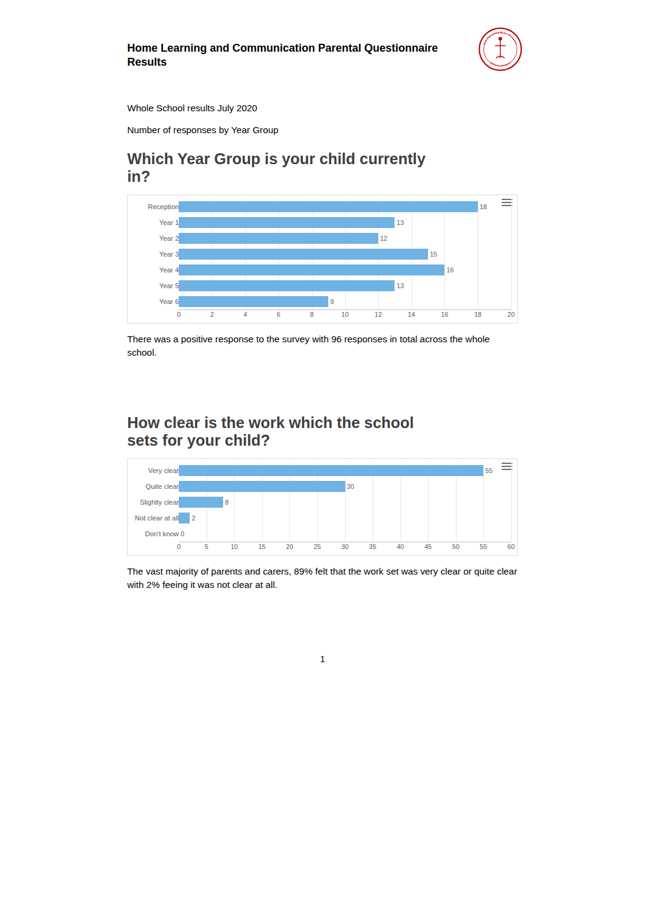All Apostles R.C. Primary School Leigh
Home Learning and Communication Parental Questionnaire Results
Whole School results July 2020
Number of responses by Year Group
Which Year Group is your child currently in?
| Reception | 18 |
| Year 1 | 13 |
| Year 2 | 12 |
| Year 3 | 15 |
| Year 4 | 16 |
| Year 5 | 13 |
| Year 6 | 9 |
| | 0 2 4 6 8 10 12 14 16 18 20 |
There was a positive response to the survey with 96 responses in total across the whole school.
How clear is the work which the school sets for your child?
| Very clear | 55 |
| Quite clear | 30 |
| Slightly clear | 8 |
| Not clear at all | 2 |
| Don't know | 0 |
| | 0 5 10 15 20 25 30 35 40 45 50 55 60 |
The vast majority of parents and carers, 89% felt that the work set was very clear or quite clear with 2% feeing it was not clear at all.
1